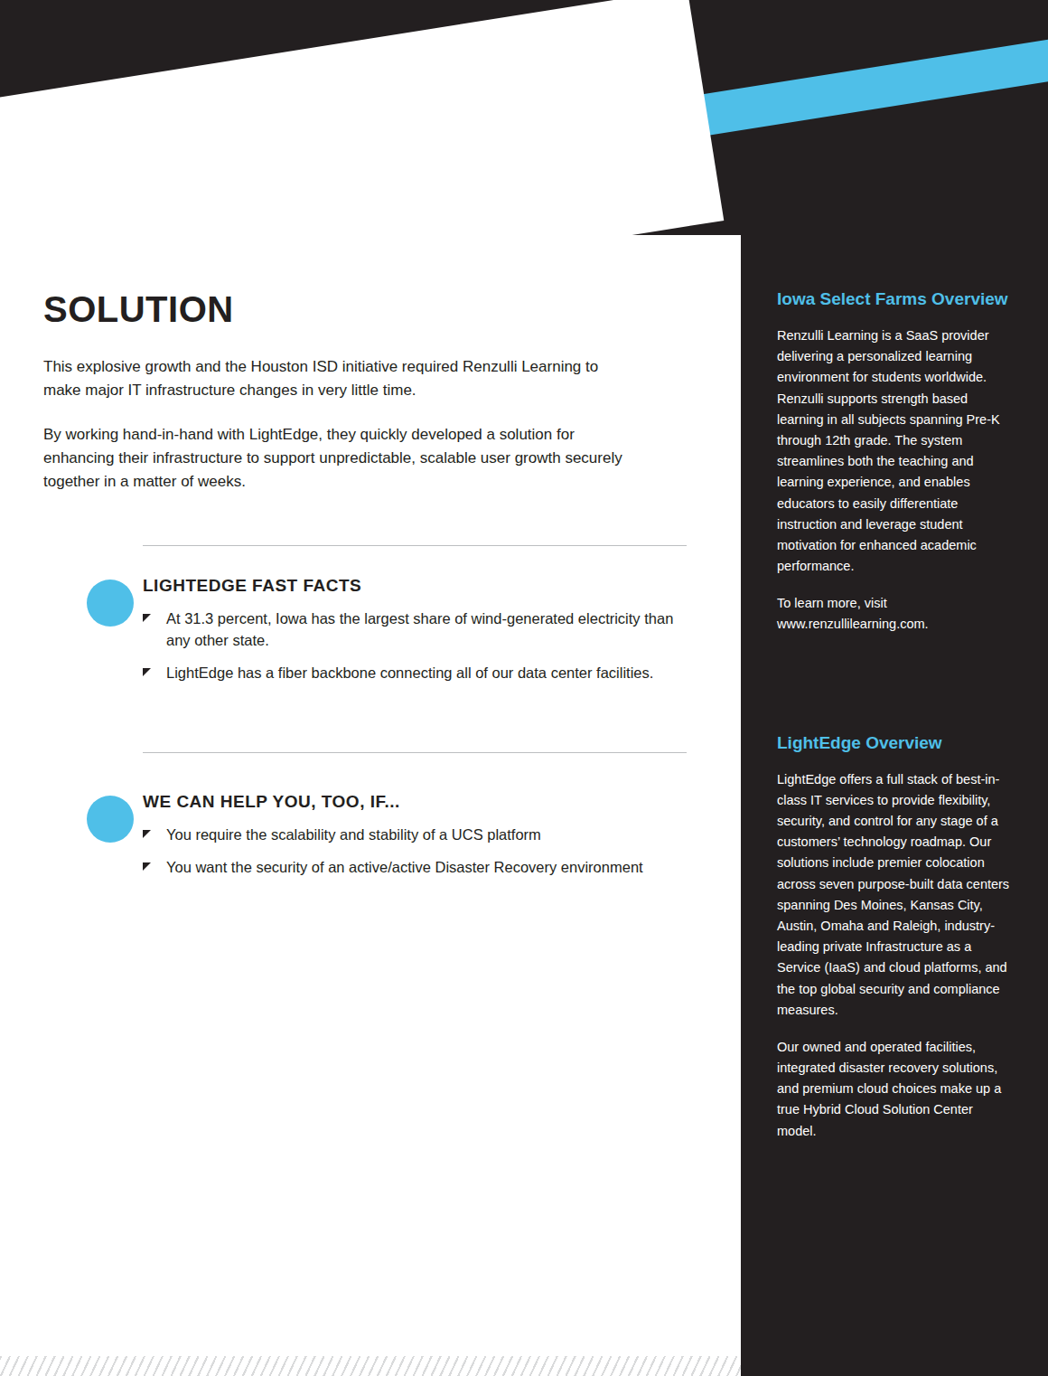Solution
This explosive growth and the Houston ISD initiative required Renzulli Learning to make major IT infrastructure changes in very little time.
By working hand-in-hand with LightEdge, they quickly developed a solution for enhancing their infrastructure to support unpredictable, scalable user growth securely together in a matter of weeks.
LightEdge Fast Facts
At 31.3 percent, Iowa has the largest share of wind-generated electricity than any other state.
LightEdge has a fiber backbone connecting all of our data center facilities.
We Can Help You, Too, If...
You require the scalability and stability of a UCS platform
You want the security of an active/active Disaster Recovery environment
Iowa Select Farms Overview
Renzulli Learning is a SaaS provider delivering a personalized learning environment for students worldwide. Renzulli supports strength based learning in all subjects spanning Pre-K through 12th grade. The system streamlines both the teaching and learning experience, and enables educators to easily differentiate instruction and leverage student motivation for enhanced academic performance.
To learn more, visit
www.renzullilearning.com.
LightEdge Overview
LightEdge offers a full stack of best-in-class IT services to provide flexibility, security, and control for any stage of a customers’ technology roadmap. Our solutions include premier colocation across seven purpose-built data centers spanning Des Moines, Kansas City, Austin, Omaha and Raleigh, industry-leading private Infrastructure as a Service (IaaS) and cloud platforms, and the top global security and compliance measures.
Our owned and operated facilities, integrated disaster recovery solutions, and premium cloud choices make up a true Hybrid Cloud Solution Center model.